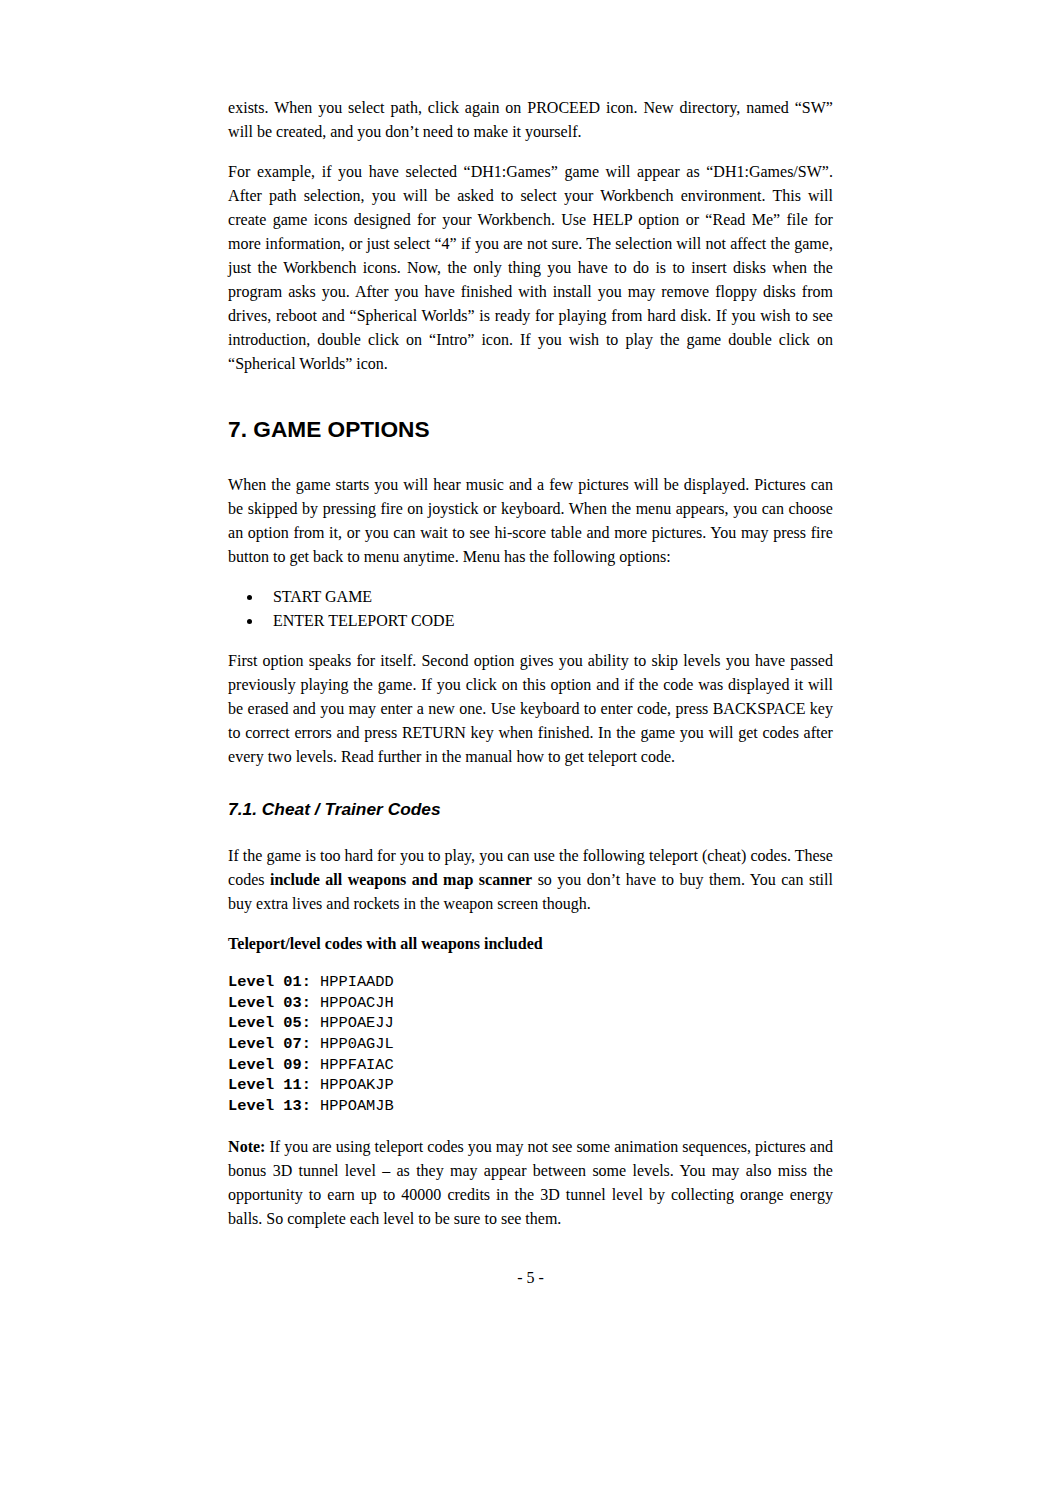exists. When you select path, click again on PROCEED icon. New directory, named “SW” will be created, and you don’t need to make it yourself.
For example, if you have selected “DH1:Games” game will appear as “DH1:Games/SW”. After path selection, you will be asked to select your Workbench environment. This will create game icons designed for your Workbench. Use HELP option or “Read Me” file for more information, or just select “4” if you are not sure. The selection will not affect the game, just the Workbench icons. Now, the only thing you have to do is to insert disks when the program asks you. After you have finished with install you may remove floppy disks from drives, reboot and “Spherical Worlds” is ready for playing from hard disk. If you wish to see introduction, double click on “Intro” icon. If you wish to play the game double click on “Spherical Worlds” icon.
7. GAME OPTIONS
When the game starts you will hear music and a few pictures will be displayed. Pictures can be skipped by pressing fire on joystick or keyboard. When the menu appears, you can choose an option from it, or you can wait to see hi-score table and more pictures. You may press fire button to get back to menu anytime. Menu has the following options:
START GAME
ENTER TELEPORT CODE
First option speaks for itself. Second option gives you ability to skip levels you have passed previously playing the game. If you click on this option and if the code was displayed it will be erased and you may enter a new one. Use keyboard to enter code, press BACKSPACE key to correct errors and press RETURN key when finished. In the game you will get codes after every two levels. Read further in the manual how to get teleport code.
7.1. Cheat / Trainer Codes
If the game is too hard for you to play, you can use the following teleport (cheat) codes. These codes include all weapons and map scanner so you don’t have to buy them. You can still buy extra lives and rockets in the weapon screen though.
Teleport/level codes with all weapons included
Level 01: HPPIAADD
Level 03: HPPOACJH
Level 05: HPPOAEJJ
Level 07: HPP0AGJL
Level 09: HPPFAIAC
Level 11: HPPOAKJP
Level 13: HPPOAMJB
Note: If you are using teleport codes you may not see some animation sequences, pictures and bonus 3D tunnel level – as they may appear between some levels. You may also miss the opportunity to earn up to 40000 credits in the 3D tunnel level by collecting orange energy balls. So complete each level to be sure to see them.
- 5 -